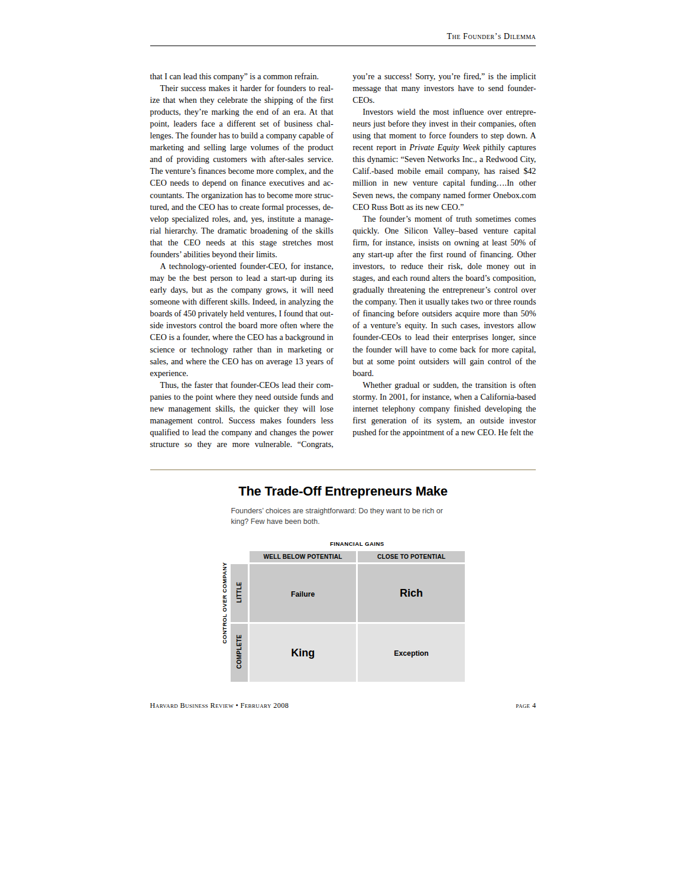The Founder’s Dilemma
that I can lead this company” is a common refrain.
Their success makes it harder for founders to realize that when they celebrate the shipping of the first products, they’re marking the end of an era. At that point, leaders face a different set of business challenges. The founder has to build a company capable of marketing and selling large volumes of the product and of providing customers with after-sales service. The venture’s finances become more complex, and the CEO needs to depend on finance executives and accountants. The organization has to become more structured, and the CEO has to create formal processes, develop specialized roles, and, yes, institute a managerial hierarchy. The dramatic broadening of the skills that the CEO needs at this stage stretches most founders’ abilities beyond their limits.
A technology-oriented founder-CEO, for instance, may be the best person to lead a start-up during its early days, but as the company grows, it will need someone with different skills. Indeed, in analyzing the boards of 450 privately held ventures, I found that outside investors control the board more often where the CEO is a founder, where the CEO has a background in science or technology rather than in marketing or sales, and where the CEO has on average 13 years of experience.
Thus, the faster that founder-CEOs lead their companies to the point where they need outside funds and new management skills, the quicker they will lose management control. Success makes founders less qualified to lead the company and changes the power structure so they are more vulnerable. “Congrats, you’re a success! Sorry, you’re fired,” is the implicit message that many investors have to send founder-CEOs.
Investors wield the most influence over entrepreneurs just before they invest in their companies, often using that moment to force founders to step down. A recent report in Private Equity Week pithily captures this dynamic: “Seven Networks Inc., a Redwood City, Calif.-based mobile email company, has raised $42 million in new venture capital funding….In other Seven news, the company named former Onebox.com CEO Russ Bott as its new CEO.”
The founder’s moment of truth sometimes comes quickly. One Silicon Valley–based venture capital firm, for instance, insists on owning at least 50% of any start-up after the first round of financing. Other investors, to reduce their risk, dole money out in stages, and each round alters the board’s composition, gradually threatening the entrepreneur’s control over the company. Then it usually takes two or three rounds of financing before outsiders acquire more than 50% of a venture’s equity. In such cases, investors allow founder-CEOs to lead their enterprises longer, since the founder will have to come back for more capital, but at some point outsiders will gain control of the board.
Whether gradual or sudden, the transition is often stormy. In 2001, for instance, when a California-based internet telephony company finished developing the first generation of its system, an outside investor pushed for the appointment of a new CEO. He felt the
The Trade-Off Entrepreneurs Make
Founders’ choices are straightforward: Do they want to be rich or king? Few have been both.
CONTROL OVER COMPANY
| | FINANCIAL GAINS |
| | WELL BELOW POTENTIAL | CLOSE TO POTENTIAL |
| LITTLE | Failure | Rich |
| COMPLETE | King | Exception |
Harvard Business Review • February 2008
page 4